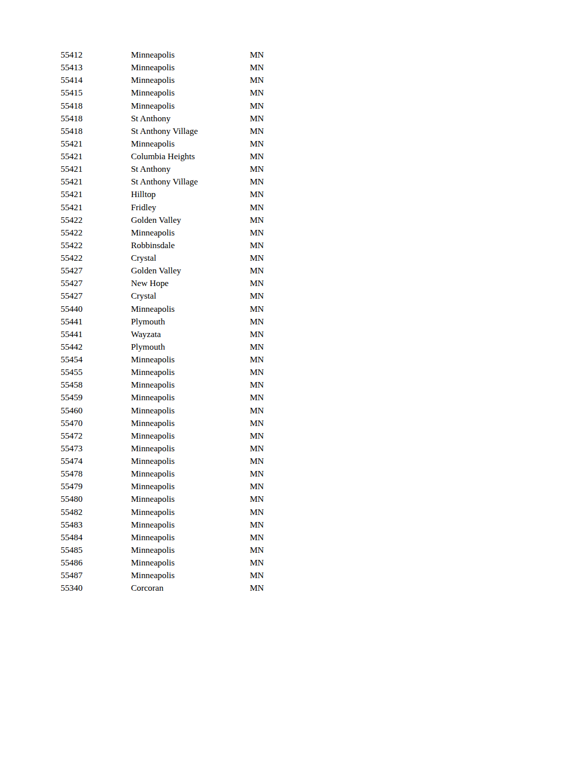| 55412 | Minneapolis | MN |
| 55413 | Minneapolis | MN |
| 55414 | Minneapolis | MN |
| 55415 | Minneapolis | MN |
| 55418 | Minneapolis | MN |
| 55418 | St Anthony | MN |
| 55418 | St Anthony Village | MN |
| 55421 | Minneapolis | MN |
| 55421 | Columbia Heights | MN |
| 55421 | St Anthony | MN |
| 55421 | St Anthony Village | MN |
| 55421 | Hilltop | MN |
| 55421 | Fridley | MN |
| 55422 | Golden Valley | MN |
| 55422 | Minneapolis | MN |
| 55422 | Robbinsdale | MN |
| 55422 | Crystal | MN |
| 55427 | Golden Valley | MN |
| 55427 | New Hope | MN |
| 55427 | Crystal | MN |
| 55440 | Minneapolis | MN |
| 55441 | Plymouth | MN |
| 55441 | Wayzata | MN |
| 55442 | Plymouth | MN |
| 55454 | Minneapolis | MN |
| 55455 | Minneapolis | MN |
| 55458 | Minneapolis | MN |
| 55459 | Minneapolis | MN |
| 55460 | Minneapolis | MN |
| 55470 | Minneapolis | MN |
| 55472 | Minneapolis | MN |
| 55473 | Minneapolis | MN |
| 55474 | Minneapolis | MN |
| 55478 | Minneapolis | MN |
| 55479 | Minneapolis | MN |
| 55480 | Minneapolis | MN |
| 55482 | Minneapolis | MN |
| 55483 | Minneapolis | MN |
| 55484 | Minneapolis | MN |
| 55485 | Minneapolis | MN |
| 55486 | Minneapolis | MN |
| 55487 | Minneapolis | MN |
| 55340 | Corcoran | MN |